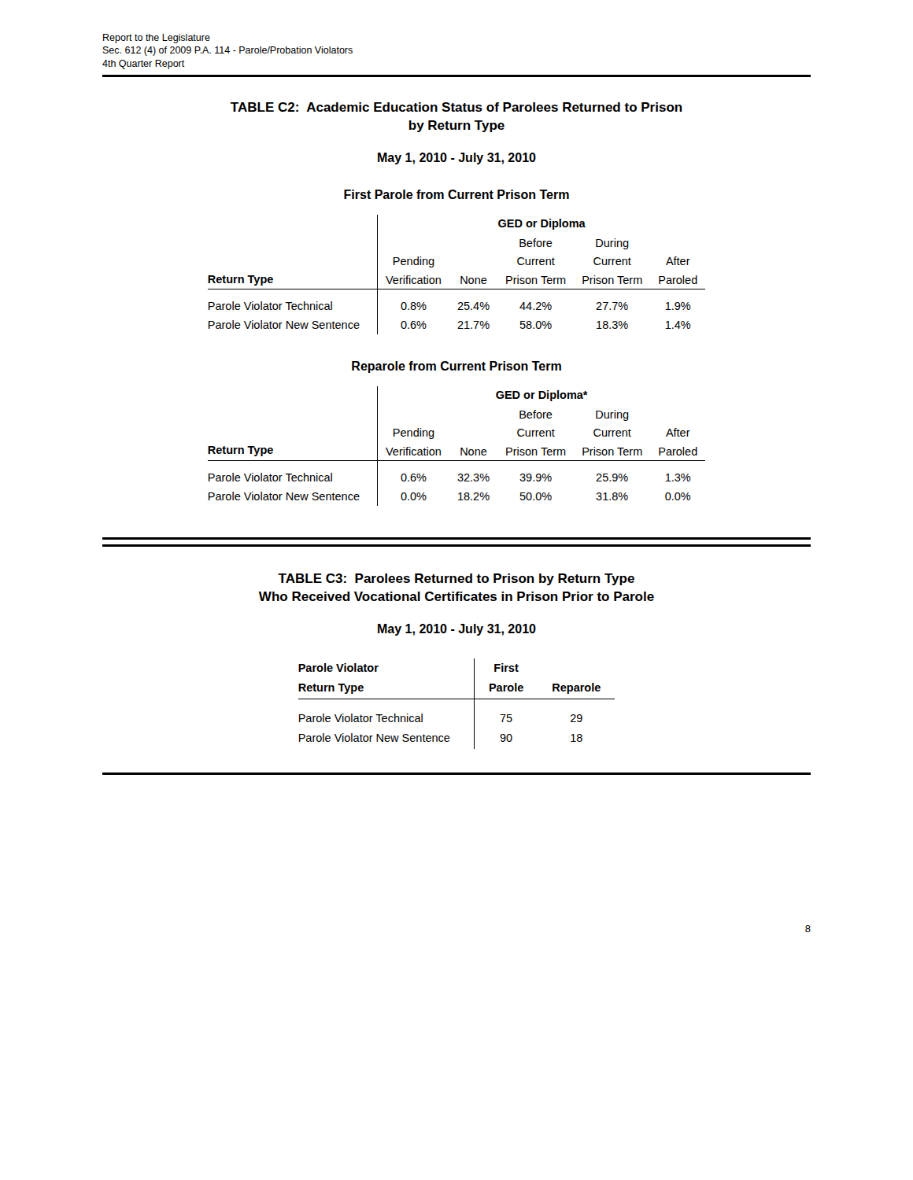Report to the Legislature
Sec. 612 (4) of 2009 P.A. 114 - Parole/Probation Violators
4th Quarter Report
TABLE C2: Academic Education Status of Parolees Returned to Prison
by Return Type
May 1, 2010 - July 31, 2010
First Parole from Current Prison Term
| | GED or Diploma |
| | | | Before | During | |
| | Pending | | Current | Current | After |
| Return Type | Verification | None | Prison Term | Prison Term | Paroled |
| Parole Violator Technical | 0.8% | 25.4% | 44.2% | 27.7% | 1.9% |
| Parole Violator New Sentence | 0.6% | 21.7% | 58.0% | 18.3% | 1.4% |
Reparole from Current Prison Term
| | GED or Diploma* |
| | | | Before | During | |
| | Pending | | Current | Current | After |
| Return Type | Verification | None | Prison Term | Prison Term | Paroled |
| Parole Violator Technical | 0.6% | 32.3% | 39.9% | 25.9% | 1.3% |
| Parole Violator New Sentence | 0.0% | 18.2% | 50.0% | 31.8% | 0.0% |
TABLE C3: Parolees Returned to Prison by Return Type
Who Received Vocational Certificates in Prison Prior to Parole
May 1, 2010 - July 31, 2010
| Parole Violator | First | |
| Return Type | Parole | Reparole |
| Parole Violator Technical | 75 | 29 |
| Parole Violator New Sentence | 90 | 18 |
8